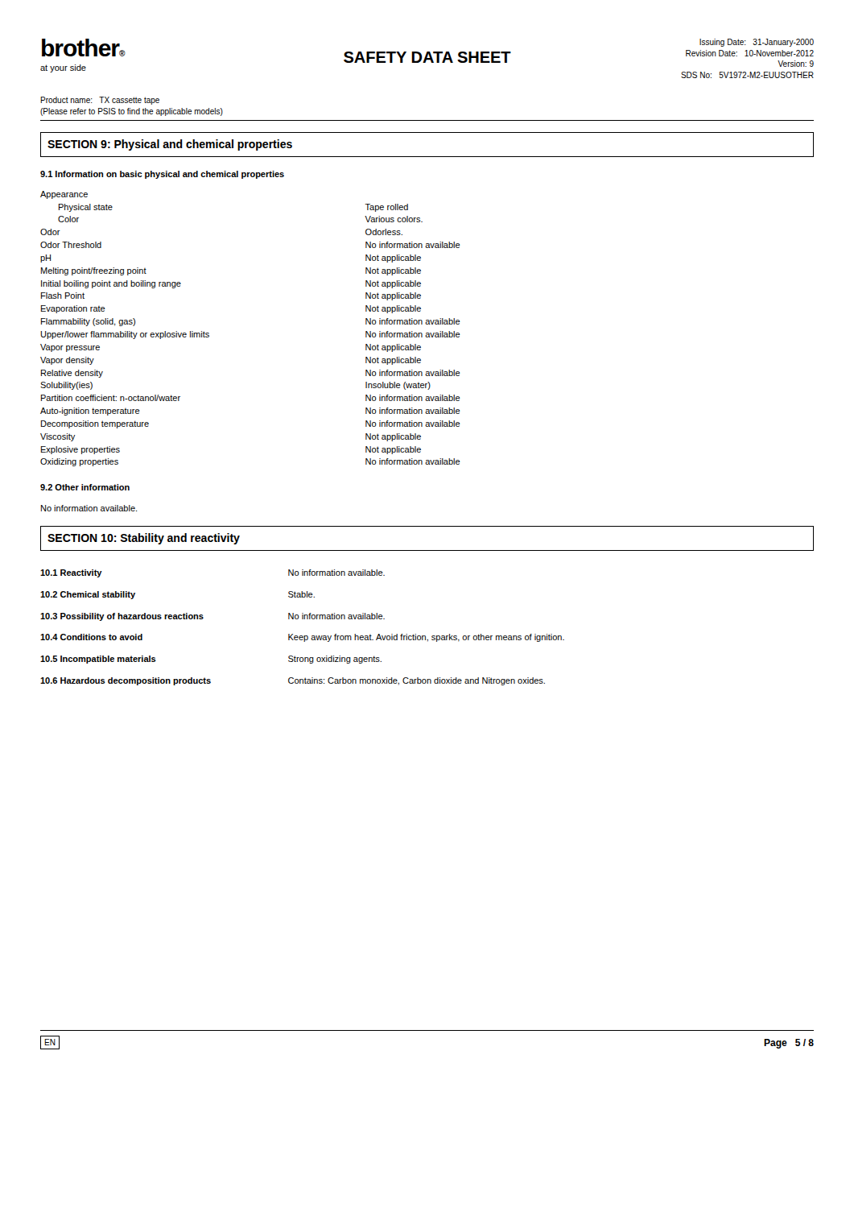brother®
at your side
SAFETY DATA SHEET
Issuing Date: 31-January-2000
Revision Date: 10-November-2012
Version: 9
SDS No: 5V1972-M2-EUUSOTHER
Product name: TX cassette tape
(Please refer to PSIS to find the applicable models)
SECTION 9: Physical and chemical properties
9.1 Information on basic physical and chemical properties
| Appearance | |
| Physical state | Tape rolled |
| Color | Various colors. |
| Odor | Odorless. |
| Odor Threshold | No information available |
| pH | Not applicable |
| Melting point/freezing point | Not applicable |
| Initial boiling point and boiling range | Not applicable |
| Flash Point | Not applicable |
| Evaporation rate | Not applicable |
| Flammability (solid, gas) | No information available |
| Upper/lower flammability or explosive limits | No information available |
| Vapor pressure | Not applicable |
| Vapor density | Not applicable |
| Relative density | No information available |
| Solubility(ies) | Insoluble (water) |
| Partition coefficient: n-octanol/water | No information available |
| Auto-ignition temperature | No information available |
| Decomposition temperature | No information available |
| Viscosity | Not applicable |
| Explosive properties | Not applicable |
| Oxidizing properties | No information available |
9.2 Other information
No information available.
SECTION 10: Stability and reactivity
| 10.1 Reactivity | No information available. |
| 10.2 Chemical stability | Stable. |
| 10.3 Possibility of hazardous reactions | No information available. |
| 10.4 Conditions to avoid | Keep away from heat. Avoid friction, sparks, or other means of ignition. |
| 10.5 Incompatible materials | Strong oxidizing agents. |
| 10.6 Hazardous decomposition products | Contains: Carbon monoxide, Carbon dioxide and Nitrogen oxides. |
EN
Page 5 / 8